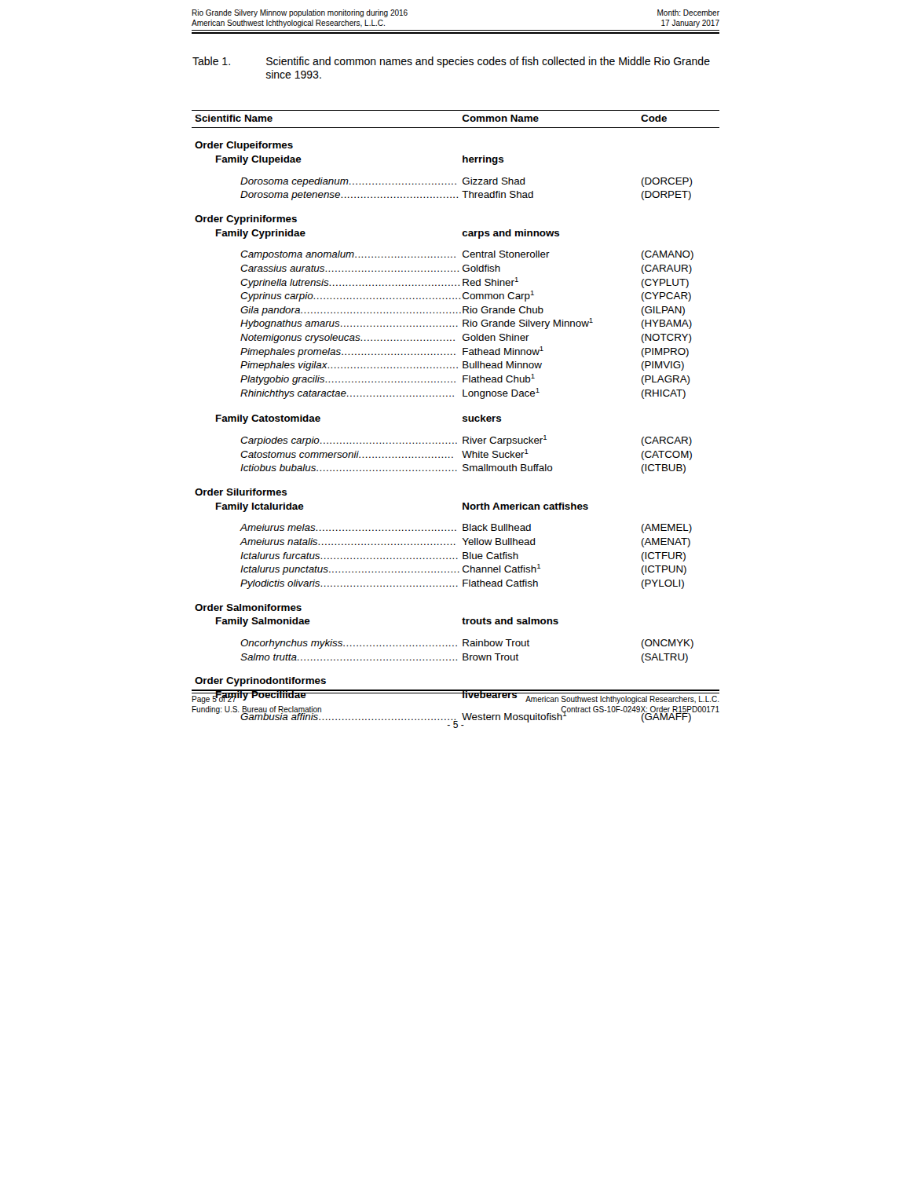| Rio Grande Silvery Minnow population monitoring during 2016 | Month: December |
| American Southwest Ichthyological Researchers, L.L.C. | 17 January 2017 |
| Table 1. | Scientific and common names and species codes of fish collected in the Middle Rio Grande since 1993. |
| Scientific Name | Common Name | Code |
| --- | --- | --- |
| Order Clupeiformes |
| Family Clupeidae | herrings | |
| Dorosoma cepedianum ................................. | Gizzard Shad | (DORCEP) |
| Dorosoma petenense .................................... | Threadfin Shad | (DORPET) |
| Order Cypriniformes |
| Family Cyprinidae | carps and minnows | |
| Campostoma anomalum ............................... | Central Stoneroller | (CAMANO) |
| Carassius auratus ......................................... | Goldfish | (CARAUR) |
| Cyprinella lutrensis ........................................ | Red Shiner 1 | (CYPLUT) |
| Cyprinus carpio ............................................. | Common Carp 1 | (CYPCAR) |
| Gila pandora ................................................. | Rio Grande Chub | (GILPAN) |
| Hybognathus amarus .................................... | Rio Grande Silvery Minnow 1 | (HYBAMA) |
| Notemigonus crysoleucas ............................. | Golden Shiner | (NOTCRY) |
| Pimephales promelas ................................... | Fathead Minnow 1 | (PIMPRO) |
| Pimephales vigilax ........................................ | Bullhead Minnow | (PIMVIG) |
| Platygobio gracilis ........................................ | Flathead Chub 1 | (PLAGRA) |
| Rhinichthys cataractae ................................. | Longnose Dace 1 | (RHICAT) |
| Family Catostomidae | suckers | |
| Carpiodes carpio .......................................... | River Carpsucker 1 | (CARCAR) |
| Catostomus commersonii ............................. | White Sucker 1 | (CATCOM) |
| Ictiobus bubalus ........................................... | Smallmouth Buffalo | (ICTBUB) |
| Order Siluriformes |
| Family Ictaluridae | North American catfishes | |
| Ameiurus melas ........................................... | Black Bullhead | (AMEMEL) |
| Ameiurus natalis .......................................... | Yellow Bullhead | (AMENAT) |
| Ictalurus furcatus .......................................... | Blue Catfish | (ICTFUR) |
| Ictalurus punctatus ........................................ | Channel Catfish 1 | (ICTPUN) |
| Pylodictis olivaris .......................................... | Flathead Catfish | (PYLOLI) |
| Order Salmoniformes |
| Family Salmonidae | trouts and salmons | |
| Oncorhynchus mykiss ................................... | Rainbow Trout | (ONCMYK) |
| Salmo trutta ................................................. | Brown Trout | (SALTRU) |
| Order Cyprinodontiformes |
| Family Poeciliidae | livebearers | |
| Gambusia affinis .......................................... | Western Mosquitofish 1 | (GAMAFF) |
| Page 5 of 27 | American Southwest Ichthyological Researchers, L.L.C. |
| Funding: U.S. Bureau of Reclamation | Contract GS-10F-0249X: Order R15PD00171 |
- 5 -